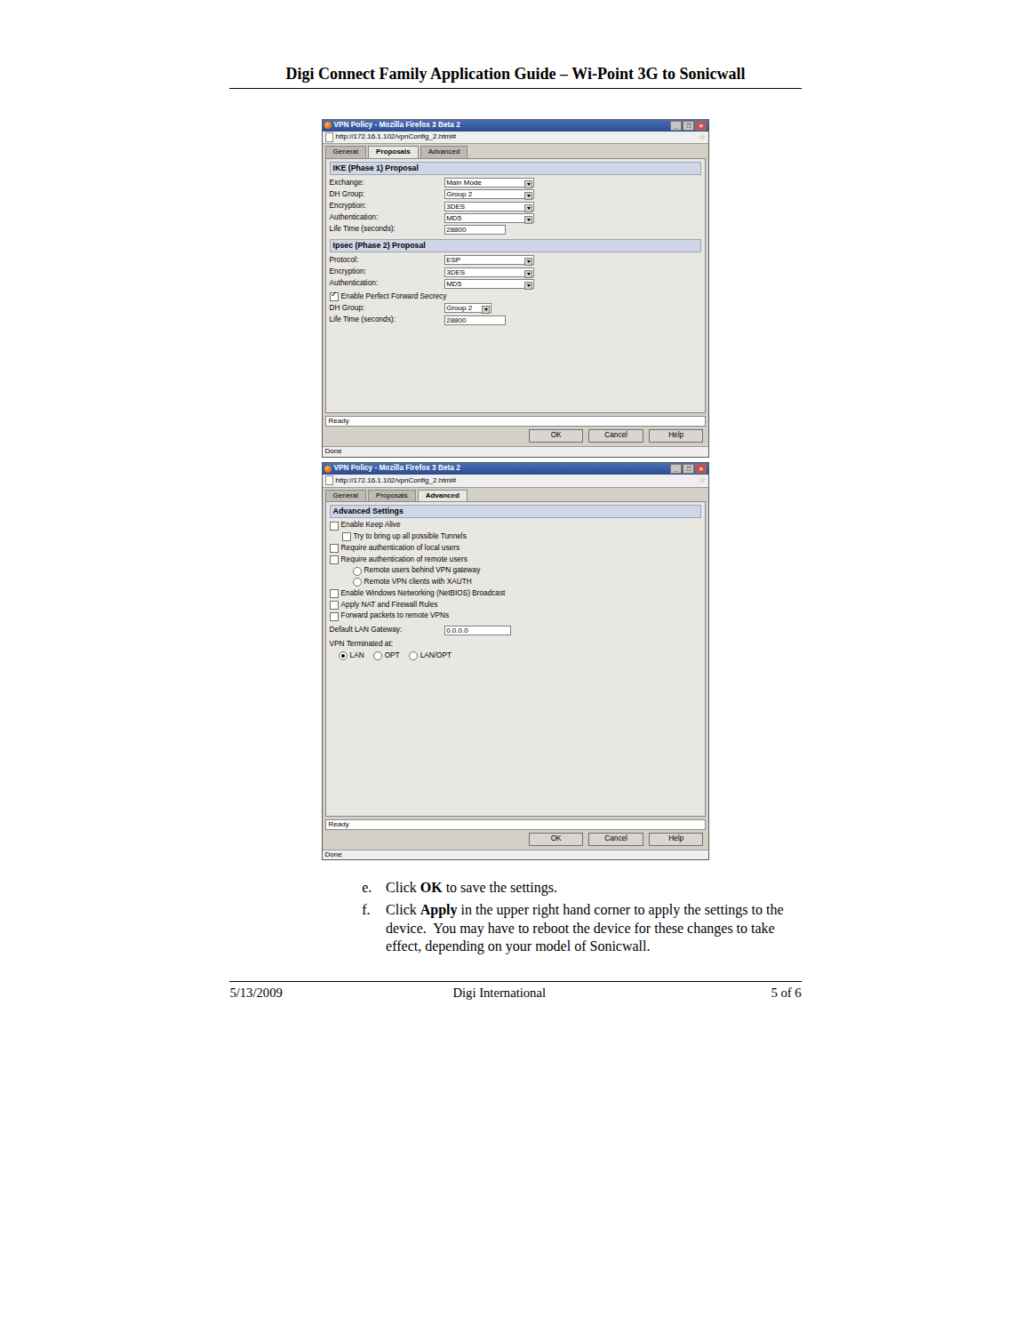Digi Connect Family Application Guide – Wi-Point 3G to Sonicwall
VPN Policy - Mozilla Firefox 3 Beta 2
_□×
http://172.16.1.102/vpnConfig_2.html# ☆
General
Proposals
Advanced
IKE (Phase 1) Proposal
Exchange:
Main Mode
DH Group:
Group 2
Encryption:
3DES
Authentication:
MD5
Life Time (seconds):
Ipsec (Phase 2) Proposal
Protocol:
ESP
Encryption:
3DES
Authentication:
MD5
Enable Perfect Forward Secrecy
DH Group:
Group 2
Life Time (seconds):
Ready
OK
Cancel
Help
Done
VPN Policy - Mozilla Firefox 3 Beta 2
_□×
http://172.16.1.102/vpnConfig_2.html# ☆
General
Proposals
Advanced
Advanced Settings
Enable Keep Alive
Try to bring up all possible Tunnels
Require authentication of local users
Require authentication of remote users
Remote users behind VPN gateway
Remote VPN clients with XAUTH
Enable Windows Networking (NetBIOS) Broadcast
Apply NAT and Firewall Rules
Forward packets to remote VPNs
Default LAN Gateway:
VPN Terminated at:
LAN OPT LAN/OPT
Ready
OK
Cancel
Help
Done
e.
Click OK to save the settings.
f.
Click Apply in the upper right hand corner to apply the settings to the device. You may have to reboot the device for these changes to take effect, depending on your model of Sonicwall.
5/13/2009
Digi International
5 of 6